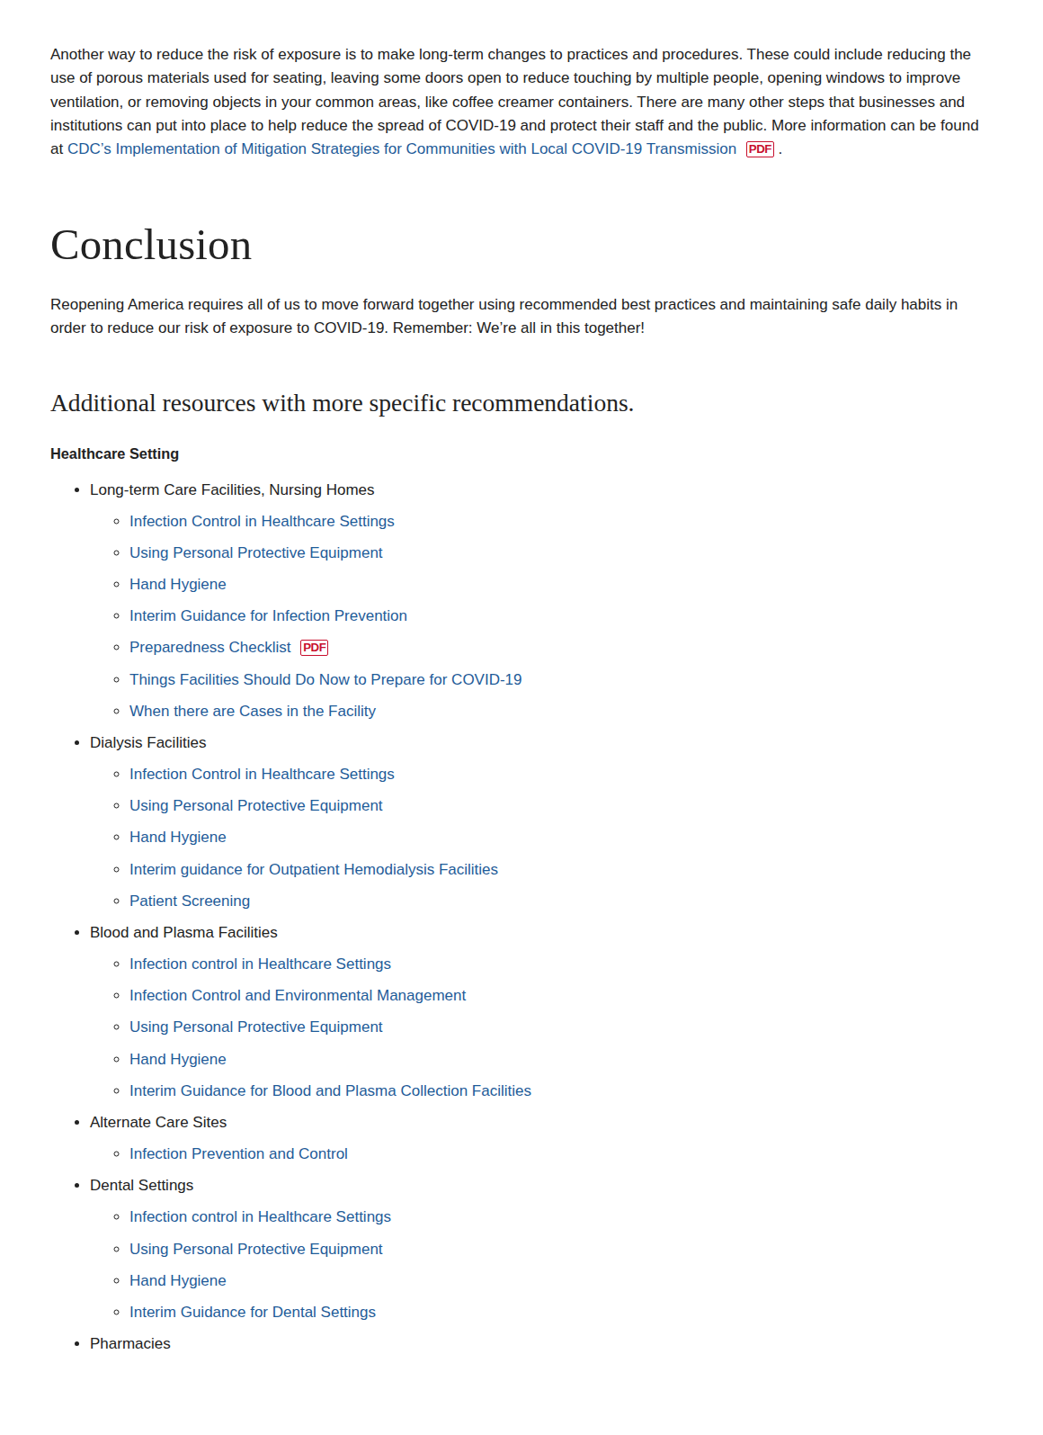Another way to reduce the risk of exposure is to make long-term changes to practices and procedures. These could include reducing the use of porous materials used for seating, leaving some doors open to reduce touching by multiple people, opening windows to improve ventilation, or removing objects in your common areas, like coffee creamer containers. There are many other steps that businesses and institutions can put into place to help reduce the spread of COVID-19 and protect their staff and the public. More information can be found at CDC’s Implementation of Mitigation Strategies for Communities with Local COVID-19 Transmission .
Conclusion
Reopening America requires all of us to move forward together using recommended best practices and maintaining safe daily habits in order to reduce our risk of exposure to COVID-19. Remember: We’re all in this together!
Additional resources with more specific recommendations.
Healthcare Setting
Long-term Care Facilities, Nursing Homes
Infection Control in Healthcare Settings
Using Personal Protective Equipment
Hand Hygiene
Interim Guidance for Infection Prevention
Preparedness Checklist
Things Facilities Should Do Now to Prepare for COVID-19
When there are Cases in the Facility
Dialysis Facilities
Infection Control in Healthcare Settings
Using Personal Protective Equipment
Hand Hygiene
Interim guidance for Outpatient Hemodialysis Facilities
Patient Screening
Blood and Plasma Facilities
Infection control in Healthcare Settings
Infection Control and Environmental Management
Using Personal Protective Equipment
Hand Hygiene
Interim Guidance for Blood and Plasma Collection Facilities
Alternate Care Sites
Infection Prevention and Control
Dental Settings
Infection control in Healthcare Settings
Using Personal Protective Equipment
Hand Hygiene
Interim Guidance for Dental Settings
Pharmacies